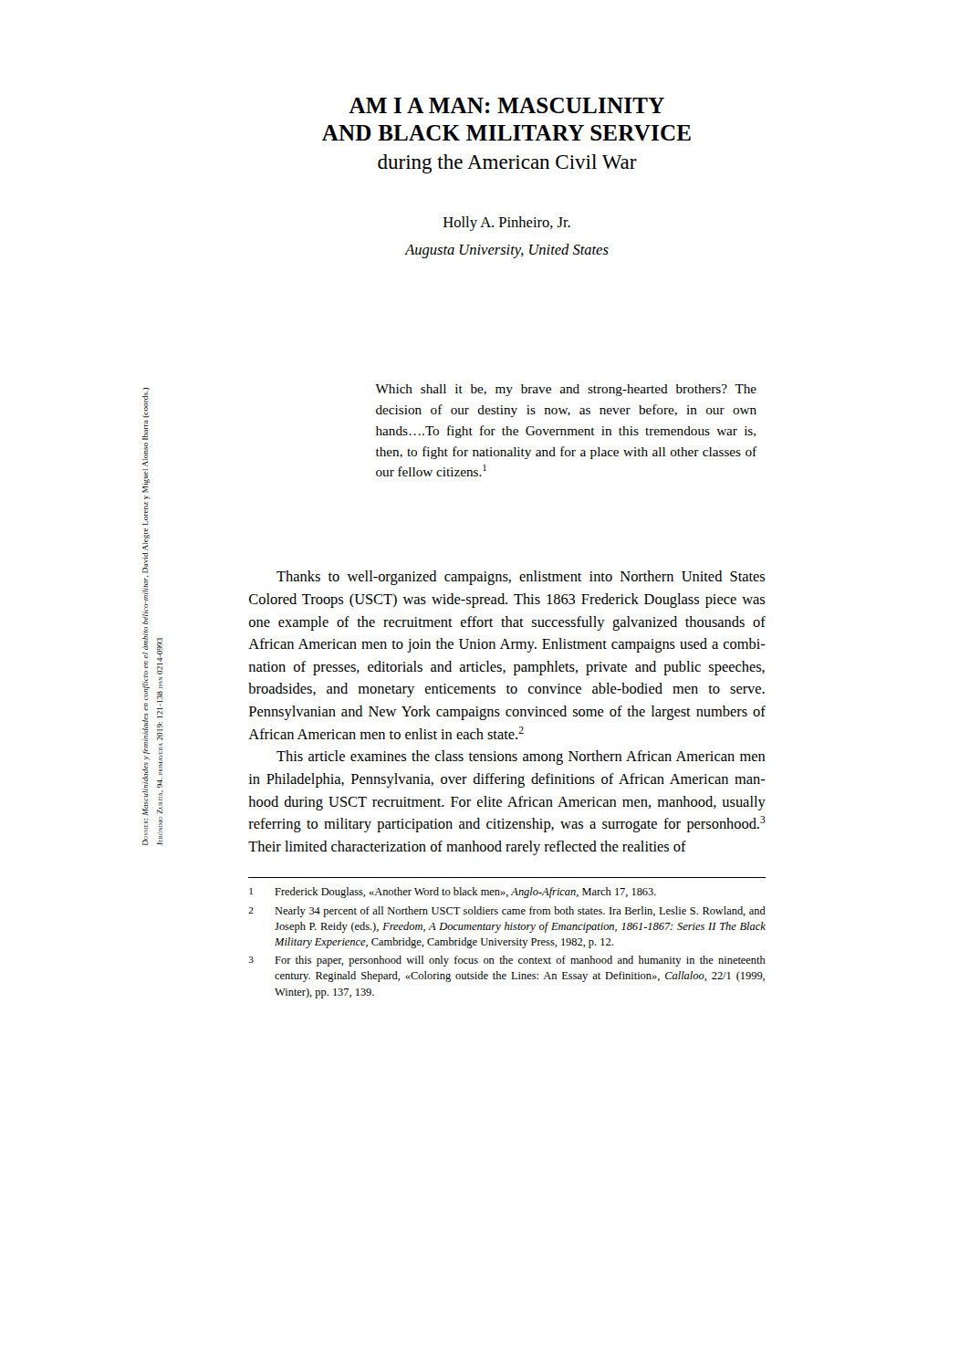Dossier: Masculinidades y feminidades en conflicto en el ámbito bélico-militar, David Alegre Lorenz y Miguel Alonso Ibarra (coords.) Jerónimo Zurita, 94. primavera 2019: 121-138 issn 0214-0993
Am I a Man: Masculinity
and Black Military Service during the American Civil War
Holly A. Pinheiro, Jr.
Augusta University, United States
Which shall it be, my brave and strong-hearted brothers? The decision of our destiny is now, as never before, in our own hands….To fight for the Government in this tremendous war is, then, to fight for nationality and for a place with all other classes of our fellow citizens.1
Thanks to well-organized campaigns, enlistment into Northern United States Colored Troops (USCT) was wide-spread. This 1863 Frederick Douglass piece was one example of the recruitment effort that successfully galvanized thousands of African American men to join the Union Army. Enlistment campaigns used a combination of presses, editorials and articles, pamphlets, private and public speeches, broadsides, and monetary enticements to convince able-bodied men to serve. Pennsylvanian and New York campaigns convinced some of the largest numbers of African American men to enlist in each state.2
This article examines the class tensions among Northern African American men in Philadelphia, Pennsylvania, over differing definitions of African American manhood during USCT recruitment. For elite African American men, manhood, usually referring to military participation and citizenship, was a surrogate for personhood.3 Their limited characterization of manhood rarely reflected the realities of
Frederick Douglass, «Another Word to black men», Anglo-African, March 17, 1863.
Nearly 34 percent of all Northern USCT soldiers came from both states. Ira Berlin, Leslie S. Rowland, and Joseph P. Reidy (eds.), Freedom, A Documentary history of Emancipation, 1861-1867: Series II The Black Military Experience, Cambridge, Cambridge University Press, 1982, p. 12.
For this paper, personhood will only focus on the context of manhood and humanity in the nineteenth century. Reginald Shepard, «Coloring outside the Lines: An Essay at Definition», Callaloo, 22/1 (1999, Winter), pp. 137, 139.